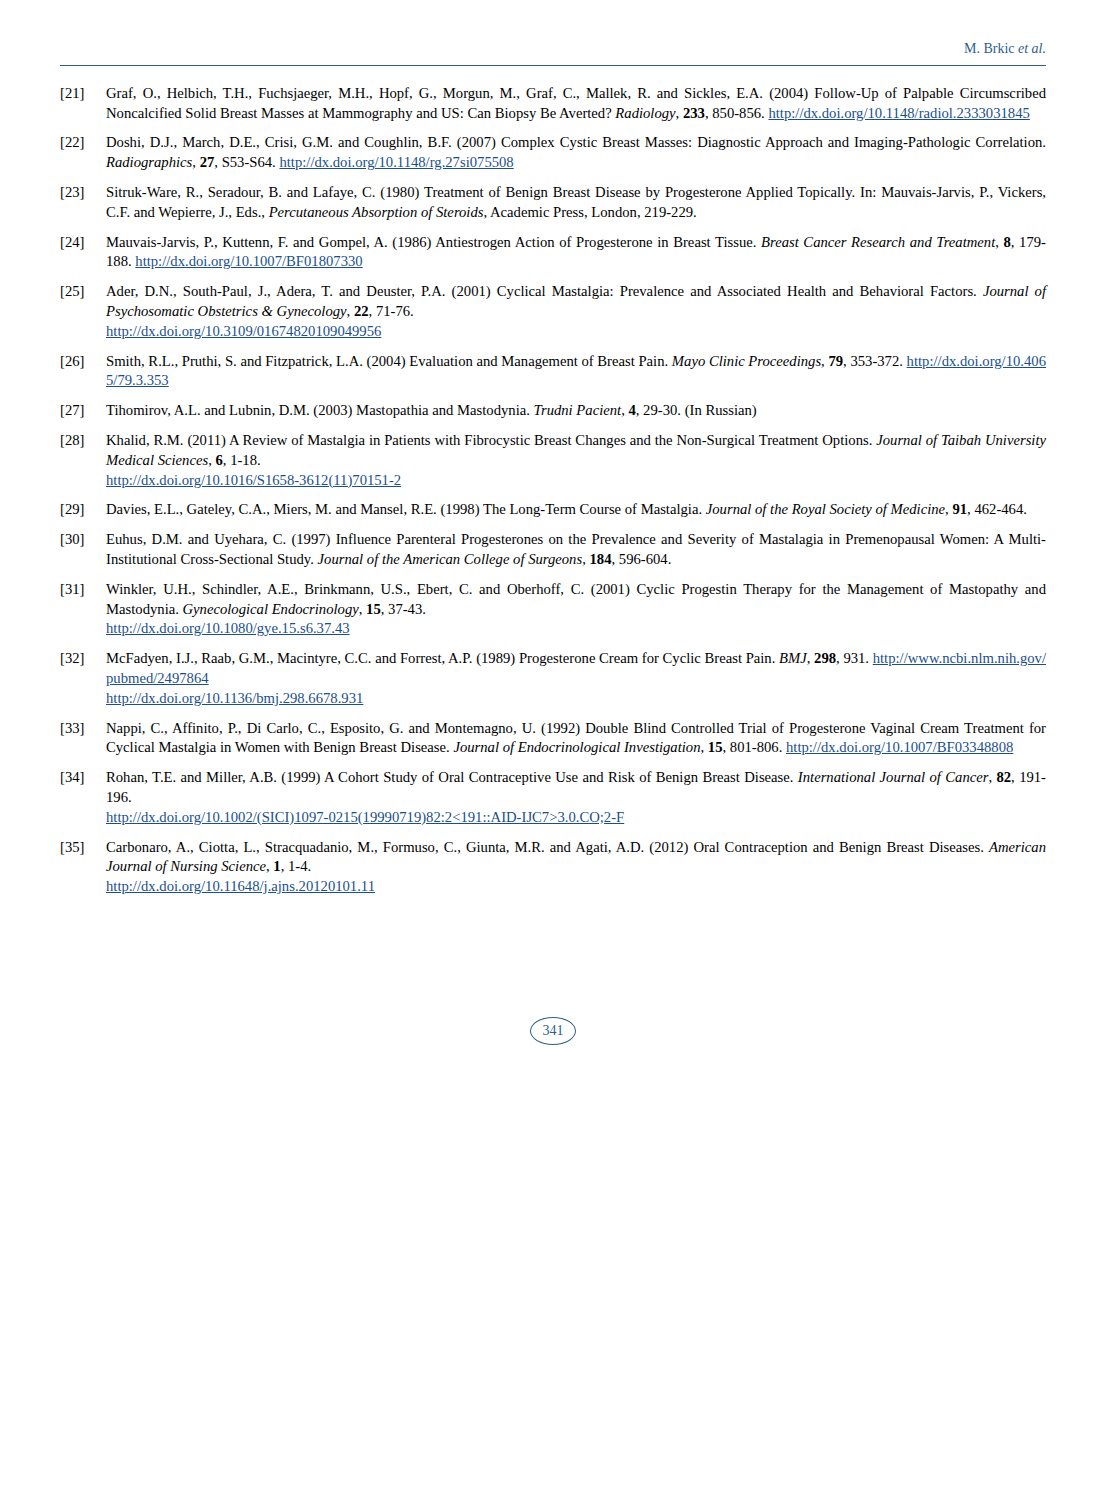M. Brkic et al.
[21] Graf, O., Helbich, T.H., Fuchsjaeger, M.H., Hopf, G., Morgun, M., Graf, C., Mallek, R. and Sickles, E.A. (2004) Follow-Up of Palpable Circumscribed Noncalcified Solid Breast Masses at Mammography and US: Can Biopsy Be Averted? Radiology, 233, 850-856. http://dx.doi.org/10.1148/radiol.2333031845
[22] Doshi, D.J., March, D.E., Crisi, G.M. and Coughlin, B.F. (2007) Complex Cystic Breast Masses: Diagnostic Approach and Imaging-Pathologic Correlation. Radiographics, 27, S53-S64. http://dx.doi.org/10.1148/rg.27si075508
[23] Sitruk-Ware, R., Seradour, B. and Lafaye, C. (1980) Treatment of Benign Breast Disease by Progesterone Applied Topically. In: Mauvais-Jarvis, P., Vickers, C.F. and Wepierre, J., Eds., Percutaneous Absorption of Steroids, Academic Press, London, 219-229.
[24] Mauvais-Jarvis, P., Kuttenn, F. and Gompel, A. (1986) Antiestrogen Action of Progesterone in Breast Tissue. Breast Cancer Research and Treatment, 8, 179-188. http://dx.doi.org/10.1007/BF01807330
[25] Ader, D.N., South-Paul, J., Adera, T. and Deuster, P.A. (2001) Cyclical Mastalgia: Prevalence and Associated Health and Behavioral Factors. Journal of Psychosomatic Obstetrics & Gynecology, 22, 71-76.
http://dx.doi.org/10.3109/01674820109049956
[26] Smith, R.L., Pruthi, S. and Fitzpatrick, L.A. (2004) Evaluation and Management of Breast Pain. Mayo Clinic Proceedings, 79, 353-372. http://dx.doi.org/10.4065/79.3.353
[27] Tihomirov, A.L. and Lubnin, D.M. (2003) Mastopathia and Mastodynia. Trudni Pacient, 4, 29-30. (In Russian)
[28] Khalid, R.M. (2011) A Review of Mastalgia in Patients with Fibrocystic Breast Changes and the Non-Surgical Treatment Options. Journal of Taibah University Medical Sciences, 6, 1-18.
http://dx.doi.org/10.1016/S1658-3612(11)70151-2
[29] Davies, E.L., Gateley, C.A., Miers, M. and Mansel, R.E. (1998) The Long-Term Course of Mastalgia. Journal of the Royal Society of Medicine, 91, 462-464.
[30] Euhus, D.M. and Uyehara, C. (1997) Influence Parenteral Progesterones on the Prevalence and Severity of Mastalagia in Premenopausal Women: A Multi-Institutional Cross-Sectional Study. Journal of the American College of Surgeons, 184, 596-604.
[31] Winkler, U.H., Schindler, A.E., Brinkmann, U.S., Ebert, C. and Oberhoff, C. (2001) Cyclic Progestin Therapy for the Management of Mastopathy and Mastodynia. Gynecological Endocrinology, 15, 37-43.
http://dx.doi.org/10.1080/gye.15.s6.37.43
[32] McFadyen, I.J., Raab, G.M., Macintyre, C.C. and Forrest, A.P. (1989) Progesterone Cream for Cyclic Breast Pain. BMJ, 298, 931. http://www.ncbi.nlm.nih.gov/pubmed/2497864
http://dx.doi.org/10.1136/bmj.298.6678.931
[33] Nappi, C., Affinito, P., Di Carlo, C., Esposito, G. and Montemagno, U. (1992) Double Blind Controlled Trial of Progesterone Vaginal Cream Treatment for Cyclical Mastalgia in Women with Benign Breast Disease. Journal of Endocrinological Investigation, 15, 801-806. http://dx.doi.org/10.1007/BF03348808
[34] Rohan, T.E. and Miller, A.B. (1999) A Cohort Study of Oral Contraceptive Use and Risk of Benign Breast Disease. International Journal of Cancer, 82, 191-196.
http://dx.doi.org/10.1002/(SICI)1097-0215(19990719)82:2<191::AID-IJC7>3.0.CO;2-F
[35] Carbonaro, A., Ciotta, L., Stracquadanio, M., Formuso, C., Giunta, M.R. and Agati, A.D. (2012) Oral Contraception and Benign Breast Diseases. American Journal of Nursing Science, 1, 1-4.
http://dx.doi.org/10.11648/j.ajns.20120101.11
341